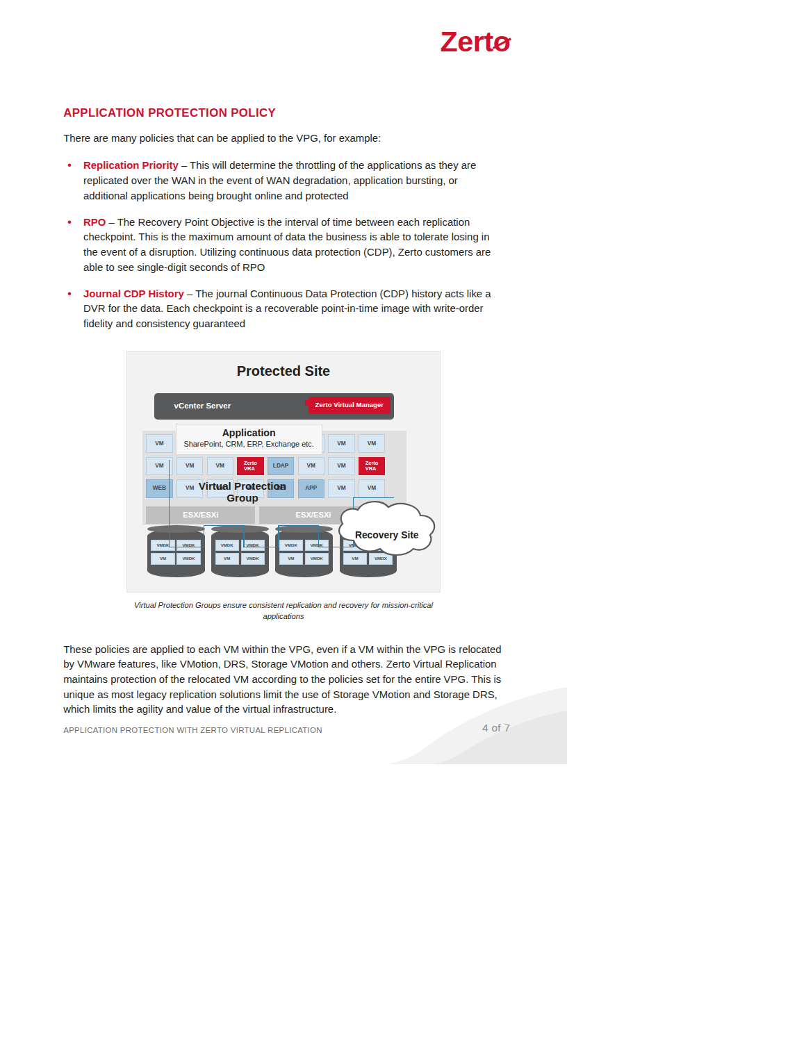Zerto
Application Protection Policy
There are many policies that can be applied to the VPG, for example:
Replication Priority – This will determine the throttling of the applications as they are replicated over the WAN in the event of WAN degradation, application bursting, or additional applications being brought online and protected
RPO – The Recovery Point Objective is the interval of time between each replication checkpoint. This is the maximum amount of data the business is able to tolerate losing in the event of a disruption. Utilizing continuous data protection (CDP), Zerto customers are able to see single-digit seconds of RPO
Journal CDP History – The journal Continuous Data Protection (CDP) history acts like a DVR for the data. Each checkpoint is a recoverable point-in-time image with write-order fidelity and consistency guaranteed
Protected Site
vCenter Server Zerto Virtual Manager
VM
VM
VM
VM
VM
VM
VM
VM
VM
VM
VM
Zerto
VRA
LDAP
VM
VM
Zerto
VRA
WEB
VM
VM
VM
DB
APP
VM
VM
ESX/ESXi
ESX/ESXi
Application
SharePoint, CRM, ERP, Exchange etc.
Virtual Protection
Group
VMDK
VMDK
VM
VMDK
VMDK
VMDK
VM
VMDK
VMDK
VMDK
VM
VMDK
VMDK
VMDK
VM
VMDX
Recovery Site
Virtual Protection Groups ensure consistent replication and recovery for mission-critical applications
These policies are applied to each VM within the VPG, even if a VM within the VPG is relocated by VMware features, like VMotion, DRS, Storage VMotion and others. Zerto Virtual Replication maintains protection of the relocated VM according to the policies set for the entire VPG. This is unique as most legacy replication solutions limit the use of Storage VMotion and Storage DRS, which limits the agility and value of the virtual infrastructure.
APPLICATION PROTECTION WITH ZERTO VIRTUAL REPLICATION 4 of 7